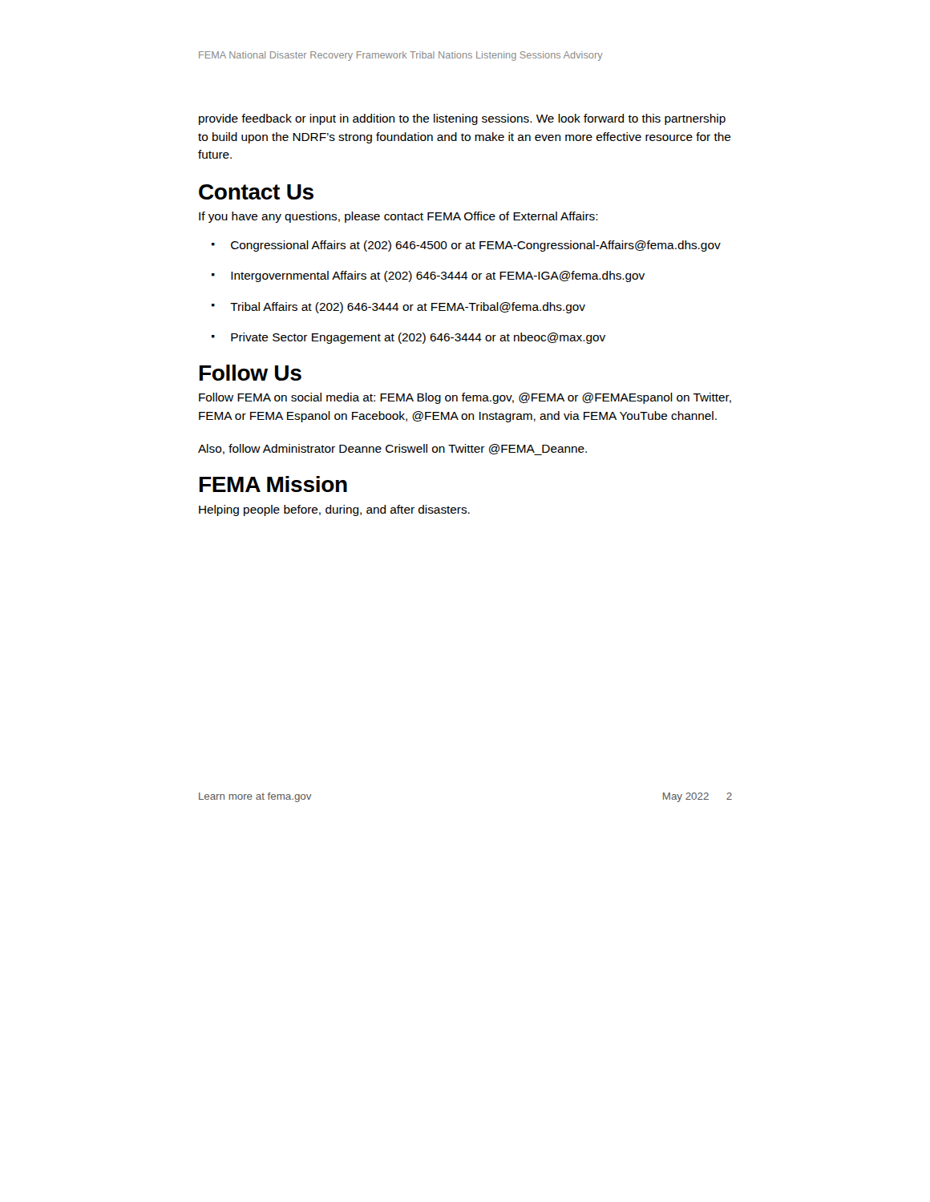FEMA National Disaster Recovery Framework Tribal Nations Listening Sessions Advisory
provide feedback or input in addition to the listening sessions. We look forward to this partnership to build upon the NDRF’s strong foundation and to make it an even more effective resource for the future.
Contact Us
If you have any questions, please contact FEMA Office of External Affairs:
Congressional Affairs at (202) 646-4500 or at FEMA-Congressional-Affairs@fema.dhs.gov
Intergovernmental Affairs at (202) 646-3444 or at FEMA-IGA@fema.dhs.gov
Tribal Affairs at (202) 646-3444 or at FEMA-Tribal@fema.dhs.gov
Private Sector Engagement at (202) 646-3444 or at nbeoc@max.gov
Follow Us
Follow FEMA on social media at: FEMA Blog on fema.gov, @FEMA or @FEMAEspanol on Twitter, FEMA or FEMA Espanol on Facebook, @FEMA on Instagram, and via FEMA YouTube channel.
Also, follow Administrator Deanne Criswell on Twitter @FEMA_Deanne.
FEMA Mission
Helping people before, during, and after disasters.
Learn more at fema.gov
May 20222